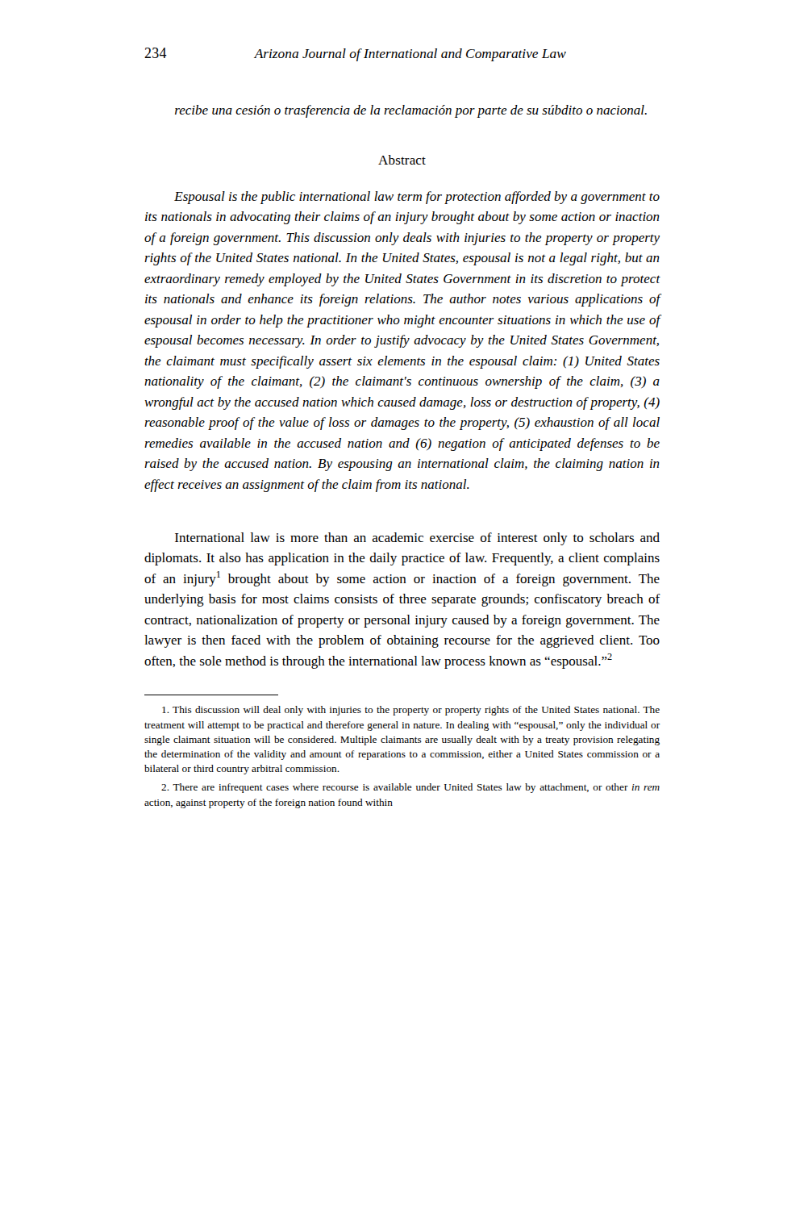234 Arizona Journal of International and Comparative Law
recibe una cesión o trasferencia de la reclamación por parte de su súbdito o nacional.
Abstract
Espousal is the public international law term for protection afforded by a government to its nationals in advocating their claims of an injury brought about by some action or inaction of a foreign government. This discussion only deals with injuries to the property or property rights of the United States national. In the United States, espousal is not a legal right, but an extraordinary remedy employed by the United States Government in its discretion to protect its nationals and enhance its foreign relations. The author notes various applications of espousal in order to help the practitioner who might encounter situations in which the use of espousal becomes necessary. In order to justify advocacy by the United States Government, the claimant must specifically assert six elements in the espousal claim: (1) United States nationality of the claimant, (2) the claimant's continuous ownership of the claim, (3) a wrongful act by the accused nation which caused damage, loss or destruction of property, (4) reasonable proof of the value of loss or damages to the property, (5) exhaustion of all local remedies available in the accused nation and (6) negation of anticipated defenses to be raised by the accused nation. By espousing an international claim, the claiming nation in effect receives an assignment of the claim from its national.
International law is more than an academic exercise of interest only to scholars and diplomats. It also has application in the daily practice of law. Frequently, a client complains of an injury1 brought about by some action or inaction of a foreign government. The underlying basis for most claims consists of three separate grounds; confiscatory breach of contract, nationalization of property or personal injury caused by a foreign government. The lawyer is then faced with the problem of obtaining recourse for the aggrieved client. Too often, the sole method is through the international law process known as “espousal.”2
1. This discussion will deal only with injuries to the property or property rights of the United States national. The treatment will attempt to be practical and therefore general in nature. In dealing with “espousal,” only the individual or single claimant situation will be considered. Multiple claimants are usually dealt with by a treaty provision relegating the determination of the validity and amount of reparations to a commission, either a United States commission or a bilateral or third country arbitral commission.
2. There are infrequent cases where recourse is available under United States law by attachment, or other in rem action, against property of the foreign nation found within